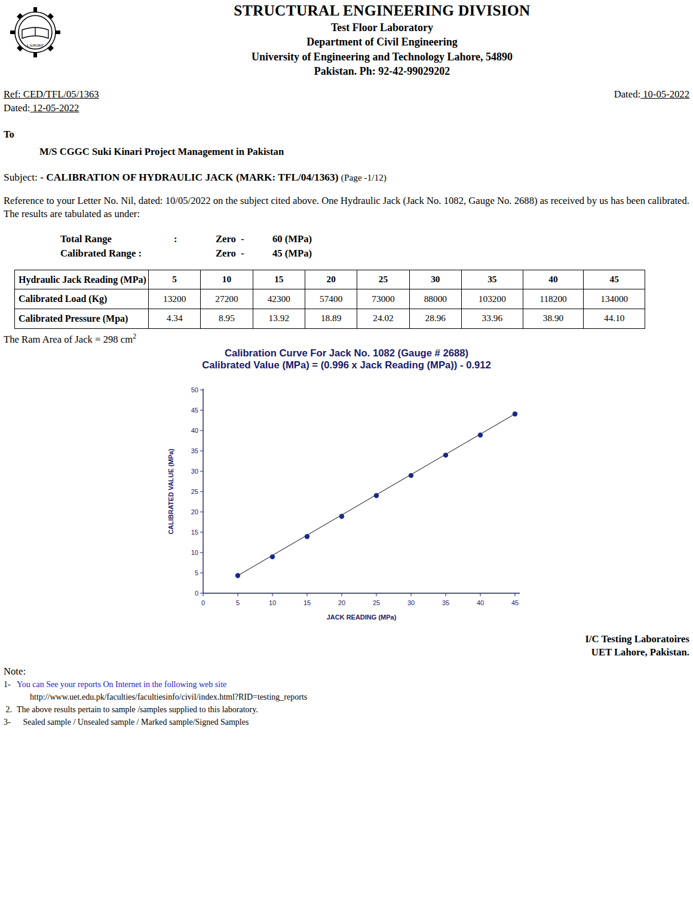LAHORE
STRUCTURAL ENGINEERING DIVISION
Test Floor Laboratory
Department of Civil Engineering
University of Engineering and Technology Lahore, 54890
Pakistan. Ph: 92-42-99029202
Ref: CED/TFL/05/1363
Dated: 10-05-2022
Dated: 12-05-2022
To
M/S CGGC Suki Kinari Project Management in Pakistan
Subject: - CALIBRATION OF HYDRAULIC JACK (MARK: TFL/04/1363) (Page -1/12)
Reference to your Letter No. Nil, dated: 10/05/2022 on the subject cited above. One Hydraulic Jack (Jack No. 1082, Gauge No. 2688) as received by us has been calibrated. The results are tabulated as under:
| Total Range | : | Zero - | 60 (MPa) |
| Calibrated Range : | | Zero - | 45 (MPa) |
| Hydraulic Jack Reading (MPa) | 5 | 10 | 15 | 20 | 25 | 30 | 35 | 40 | 45 |
| Calibrated Load (Kg) | 13200 | 27200 | 42300 | 57400 | 73000 | 88000 | 103200 | 118200 | 134000 |
| Calibrated Pressure (Mpa) | 4.34 | 8.95 | 13.92 | 18.89 | 24.02 | 28.96 | 33.96 | 38.90 | 44.10 |
The Ram Area of Jack = 298 cm2
Calibration Curve For Jack No. 1082 (Gauge # 2688)
Calibrated Value (MPa) = (0.996 x Jack Reading (MPa)) - 0.912
0 5 10 15 20 25 30 35 40 45 50 0 5 10 15 20 25 30 35 40 45 JACK READING (MPa) CALIBRATED VALUE (MPa)
I/C Testing Laboratoires
UET Lahore, Pakistan.
Note:
1-You can See your reports On Internet in the following web site
http://www.uet.edu.pk/faculties/facultiesinfo/civil/index.html?RID=testing_reports
2. The above results pertain to sample /samples supplied to this laboratory.
3- Sealed sample / Unsealed sample / Marked sample/Signed Samples